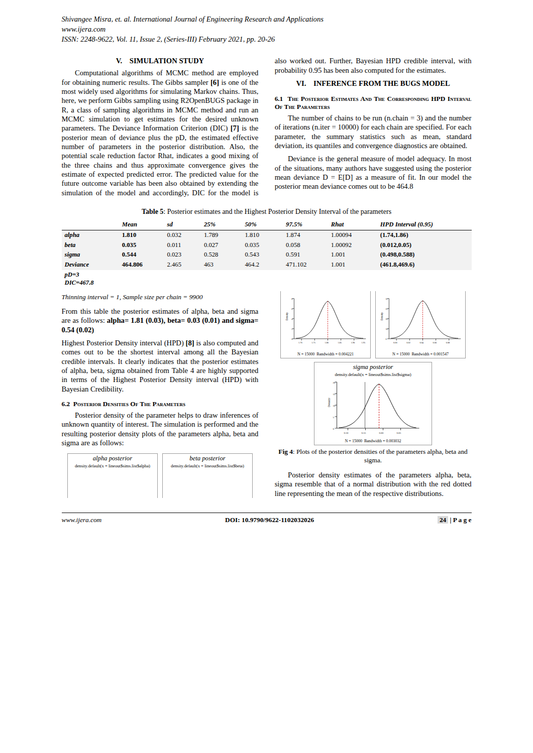Shivangee Misra, et. al. International Journal of Engineering Research and Applications
www.ijera.com
ISSN: 2248-9622, Vol. 11, Issue 2, (Series-III) February 2021, pp. 20-26
V. SIMULATION STUDY
Computational algorithms of MCMC method are employed for obtaining numeric results. The Gibbs sampler [6] is one of the most widely used algorithms for simulating Markov chains. Thus, here, we perform Gibbs sampling using R2OpenBUGS package in R, a class of sampling algorithms in MCMC method and run an MCMC simulation to get estimates for the desired unknown parameters. The Deviance Information Criterion (DIC) [7] is the posterior mean of deviance plus the pD, the estimated effective number of parameters in the posterior distribution. Also, the potential scale reduction factor Rhat, indicates a good mixing of the three chains and thus approximate convergence gives the estimate of expected predicted error. The predicted value for the future outcome variable has been also obtained by extending the simulation of the model and accordingly, DIC for the model is also worked out. Further, Bayesian HPD credible interval, with probability 0.95 has been also computed for the estimates.
VI. INFERENCE FROM THE BUGS MODEL
6.1 The Posterior Estimates And The Corresponding HPD Interval Of The Parameters
The number of chains to be run (n.chain = 3) and the number of iterations (n.iter = 10000) for each chain are specified. For each parameter, the summary statistics such as mean, standard deviation, its quantiles and convergence diagnostics are obtained.
Deviance is the general measure of model adequacy. In most of the situations, many authors have suggested using the posterior mean deviance D = E[D] as a measure of fit. In our model the posterior mean deviance comes out to be 464.8
Table 5: Posterior estimates and the Highest Posterior Density Interval of the parameters
| | Mean | sd | 25% | 50% | 97.5% | Rhat | HPD Interval (0.95) |
| --- | --- | --- | --- | --- | --- | --- | --- |
| alpha | 1.810 | 0.032 | 1.789 | 1.810 | 1.874 | 1.00094 | (1.74,1.86) |
| beta | 0.035 | 0.011 | 0.027 | 0.035 | 0.058 | 1.00092 | (0.012,0.05) |
| sigma | 0.544 | 0.023 | 0.528 | 0.543 | 0.591 | 1.001 | (0.498,0.588) |
| Deviance | 464.806 | 2.465 | 463 | 464.2 | 471.102 | 1.001 | (461.8,469.6) |
| pD=3 DIC=467.8 | |
Thinning interval = 1, Sample size per chain = 9900
From this table the posterior estimates of alpha, beta and sigma are as follows: alpha= 1.81 (0.03), beta= 0.03 (0.01) and sigma= 0.54 (0.02)
Highest Posterior Density interval (HPD) [8] is also computed and comes out to be the shortest interval among all the Bayesian credible intervals. It clearly indicates that the posterior estimates of alpha, beta, sigma obtained from Table 4 are highly supported in terms of the Highest Posterior Density interval (HPD) with Bayesian Credibility.
6.2 Posterior Densities Of The Parameters
Posterior density of the parameter helps to draw inferences of unknown quantity of interest. The simulation is performed and the resulting posterior density plots of the parameters alpha, beta and sigma are as follows:
alpha posterior
density.default(x = lineout$sims.list$alpha)
Density 0 2 4 6 8 1.70 1.75 1.80 1.85 1.90 1.95
N = 15000 Bandwidth = 0.004221
beta posterior
density.default(x = lineout$sims.list$beta)
Density 0 10 20 25 35 0.00 0.02 0.04 0.06 0.08
N = 15000 Bandwidth = 0.001547
sigma posterior
density.default(x = lineout$sims.list$sigma)
Density 0 5 10 15 20 0.50 0.55 0.60 0.65
N = 15000 Bandwidth = 0.003032
Fig 4: Plots of the posterior densities of the parameters alpha, beta and sigma.
Posterior density estimates of the parameters alpha, beta, sigma resemble that of a normal distribution with the red dotted line representing the mean of the respective distributions.
www.ijera.com DOI: 10.9790/9622-1102032026 24 | P a g e